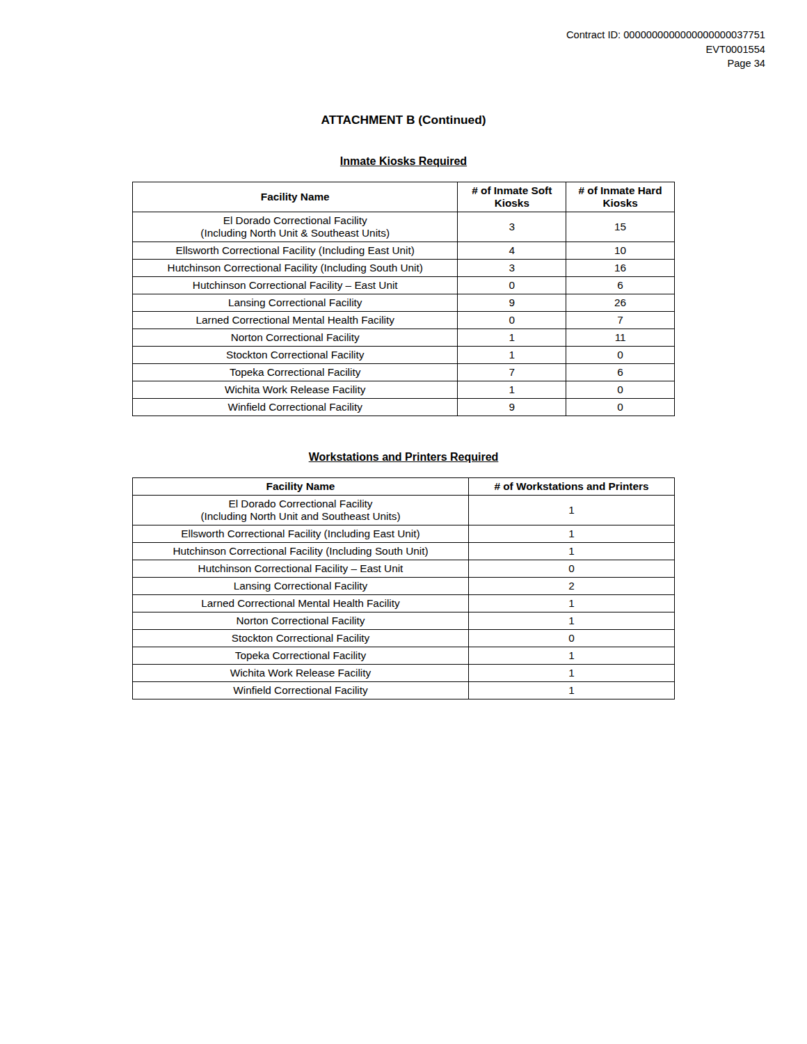Contract ID: 0000000000000000000037751
EVT0001554
Page 34
ATTACHMENT B (Continued)
Inmate Kiosks Required
| Facility Name | # of Inmate Soft Kiosks | # of Inmate Hard Kiosks |
| --- | --- | --- |
| El Dorado Correctional Facility (Including North Unit & Southeast Units) | 3 | 15 |
| Ellsworth Correctional Facility (Including East Unit) | 4 | 10 |
| Hutchinson Correctional Facility (Including South Unit) | 3 | 16 |
| Hutchinson Correctional Facility – East Unit | 0 | 6 |
| Lansing Correctional Facility | 9 | 26 |
| Larned Correctional Mental Health Facility | 0 | 7 |
| Norton Correctional Facility | 1 | 11 |
| Stockton Correctional Facility | 1 | 0 |
| Topeka Correctional Facility | 7 | 6 |
| Wichita Work Release Facility | 1 | 0 |
| Winfield Correctional Facility | 9 | 0 |
Workstations and Printers Required
| Facility Name | # of Workstations and Printers |
| --- | --- |
| El Dorado Correctional Facility (Including North Unit and Southeast Units) | 1 |
| Ellsworth Correctional Facility (Including East Unit) | 1 |
| Hutchinson Correctional Facility (Including South Unit) | 1 |
| Hutchinson Correctional Facility – East Unit | 0 |
| Lansing Correctional Facility | 2 |
| Larned Correctional Mental Health Facility | 1 |
| Norton Correctional Facility | 1 |
| Stockton Correctional Facility | 0 |
| Topeka Correctional Facility | 1 |
| Wichita Work Release Facility | 1 |
| Winfield Correctional Facility | 1 |